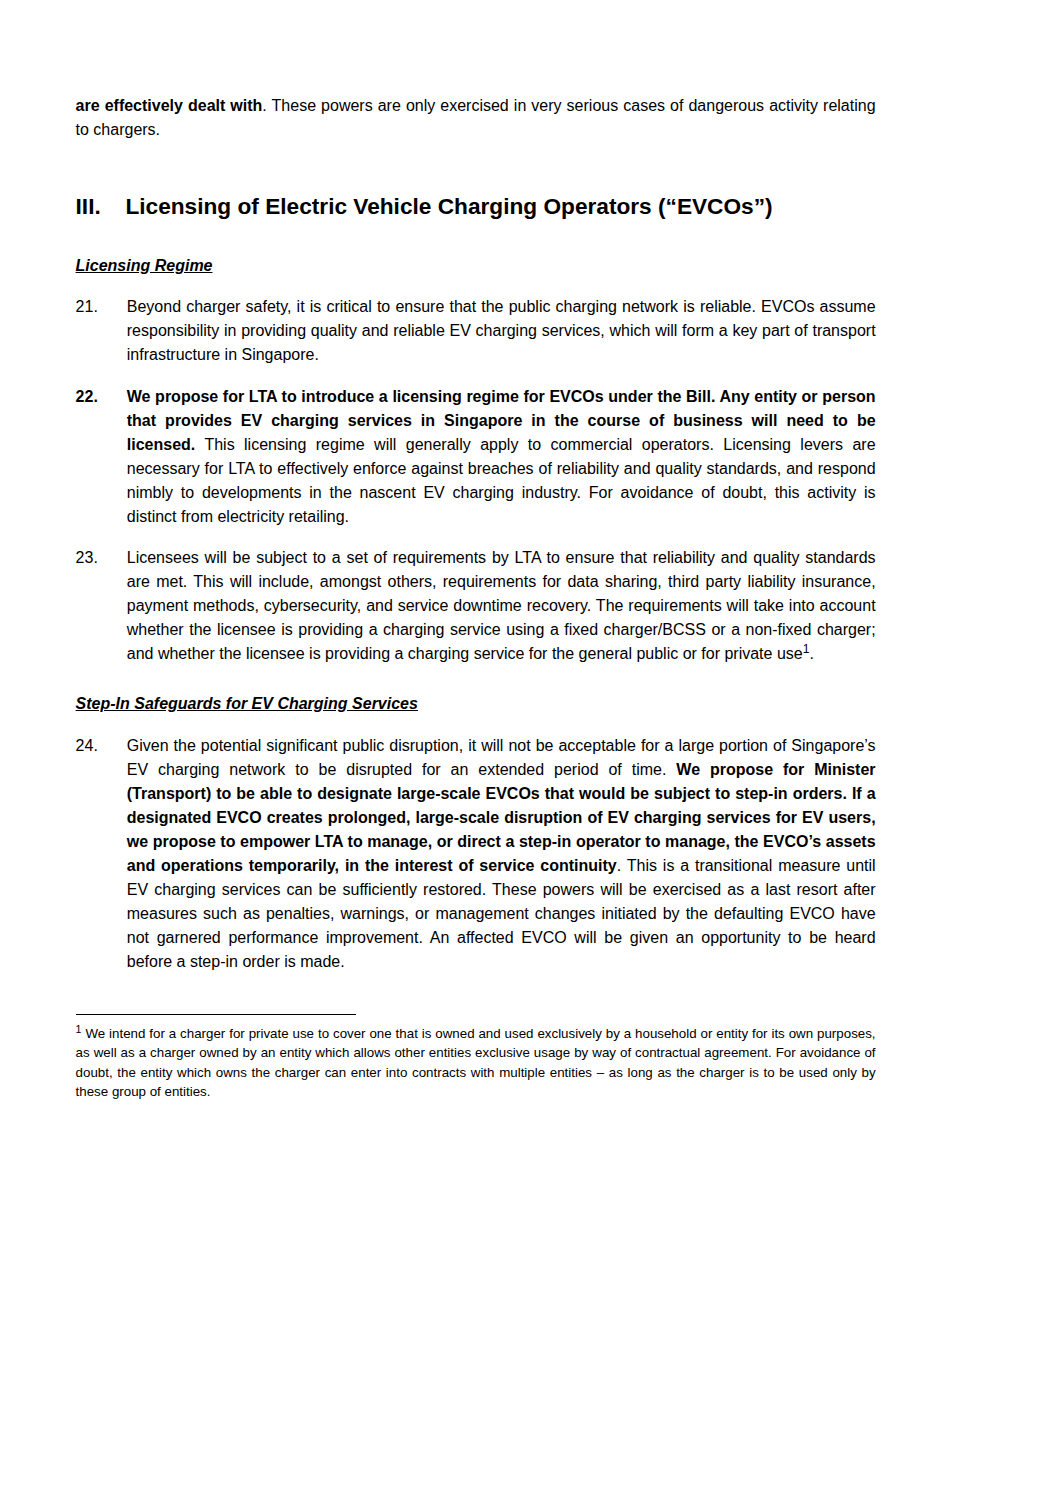are effectively dealt with. These powers are only exercised in very serious cases of dangerous activity relating to chargers.
III. Licensing of Electric Vehicle Charging Operators (“EVCOs”)
Licensing Regime
21.
Beyond charger safety, it is critical to ensure that the public charging network is reliable. EVCOs assume responsibility in providing quality and reliable EV charging services, which will form a key part of transport infrastructure in Singapore.
22.
We propose for LTA to introduce a licensing regime for EVCOs under the Bill. Any entity or person that provides EV charging services in Singapore in the course of business will need to be licensed. This licensing regime will generally apply to commercial operators. Licensing levers are necessary for LTA to effectively enforce against breaches of reliability and quality standards, and respond nimbly to developments in the nascent EV charging industry. For avoidance of doubt, this activity is distinct from electricity retailing.
23.
Licensees will be subject to a set of requirements by LTA to ensure that reliability and quality standards are met. This will include, amongst others, requirements for data sharing, third party liability insurance, payment methods, cybersecurity, and service downtime recovery. The requirements will take into account whether the licensee is providing a charging service using a fixed charger/BCSS or a non-fixed charger; and whether the licensee is providing a charging service for the general public or for private use1.
Step-In Safeguards for EV Charging Services
24.
Given the potential significant public disruption, it will not be acceptable for a large portion of Singapore’s EV charging network to be disrupted for an extended period of time. We propose for Minister (Transport) to be able to designate large-scale EVCOs that would be subject to step-in orders. If a designated EVCO creates prolonged, large-scale disruption of EV charging services for EV users, we propose to empower LTA to manage, or direct a step-in operator to manage, the EVCO’s assets and operations temporarily, in the interest of service continuity. This is a transitional measure until EV charging services can be sufficiently restored. These powers will be exercised as a last resort after measures such as penalties, warnings, or management changes initiated by the defaulting EVCO have not garnered performance improvement. An affected EVCO will be given an opportunity to be heard before a step-in order is made.
1 We intend for a charger for private use to cover one that is owned and used exclusively by a household or entity for its own purposes, as well as a charger owned by an entity which allows other entities exclusive usage by way of contractual agreement. For avoidance of doubt, the entity which owns the charger can enter into contracts with multiple entities – as long as the charger is to be used only by these group of entities.